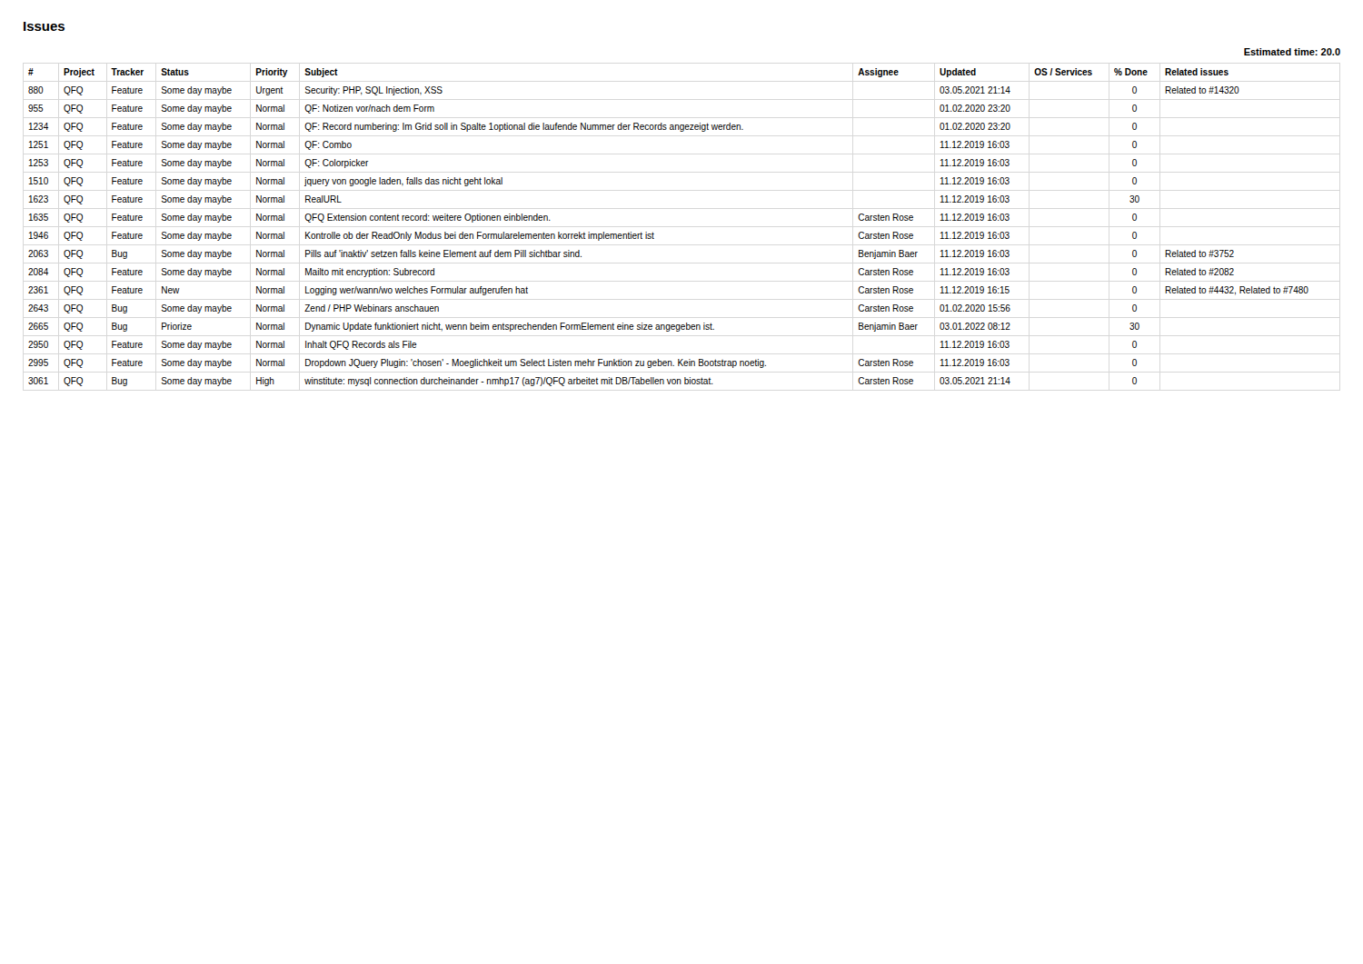Issues
Estimated time: 20.0
| # | Project | Tracker | Status | Priority | Subject | Assignee | Updated | OS / Services | % Done | Related issues |
| --- | --- | --- | --- | --- | --- | --- | --- | --- | --- | --- |
| 880 | QFQ | Feature | Some day maybe | Urgent | Security: PHP, SQL Injection, XSS | | 03.05.2021 21:14 | | 0 | Related to #14320 |
| 955 | QFQ | Feature | Some day maybe | Normal | QF: Notizen vor/nach dem Form | | 01.02.2020 23:20 | | 0 | |
| 1234 | QFQ | Feature | Some day maybe | Normal | QF: Record numbering: Im Grid soll in Spalte 1optional die laufende Nummer der Records angezeigt werden. | | 01.02.2020 23:20 | | 0 | |
| 1251 | QFQ | Feature | Some day maybe | Normal | QF: Combo | | 11.12.2019 16:03 | | 0 | |
| 1253 | QFQ | Feature | Some day maybe | Normal | QF: Colorpicker | | 11.12.2019 16:03 | | 0 | |
| 1510 | QFQ | Feature | Some day maybe | Normal | jquery von google laden, falls das nicht geht lokal | | 11.12.2019 16:03 | | 0 | |
| 1623 | QFQ | Feature | Some day maybe | Normal | RealURL | | 11.12.2019 16:03 | | 30 | |
| 1635 | QFQ | Feature | Some day maybe | Normal | QFQ Extension content record: weitere Optionen einblenden. | Carsten Rose | 11.12.2019 16:03 | | 0 | |
| 1946 | QFQ | Feature | Some day maybe | Normal | Kontrolle ob der ReadOnly Modus bei den Formularelementen korrekt implementiert ist | Carsten Rose | 11.12.2019 16:03 | | 0 | |
| 2063 | QFQ | Bug | Some day maybe | Normal | Pills auf 'inaktiv' setzen falls keine Element auf dem Pill sichtbar sind. | Benjamin Baer | 11.12.2019 16:03 | | 0 | Related to #3752 |
| 2084 | QFQ | Feature | Some day maybe | Normal | Mailto mit encryption: Subrecord | Carsten Rose | 11.12.2019 16:03 | | 0 | Related to #2082 |
| 2361 | QFQ | Feature | New | Normal | Logging wer/wann/wo welches Formular aufgerufen hat | Carsten Rose | 11.12.2019 16:15 | | 0 | Related to #4432, Related to #7480 |
| 2643 | QFQ | Bug | Some day maybe | Normal | Zend / PHP Webinars anschauen | Carsten Rose | 01.02.2020 15:56 | | 0 | |
| 2665 | QFQ | Bug | Priorize | Normal | Dynamic Update funktioniert nicht, wenn beim entsprechenden FormElement eine size angegeben ist. | Benjamin Baer | 03.01.2022 08:12 | | 30 | |
| 2950 | QFQ | Feature | Some day maybe | Normal | Inhalt QFQ Records als File | | 11.12.2019 16:03 | | 0 | |
| 2995 | QFQ | Feature | Some day maybe | Normal | Dropdown JQuery Plugin: 'chosen' - Moeglichkeit um Select Listen mehr Funktion zu geben. Kein Bootstrap noetig. | Carsten Rose | 11.12.2019 16:03 | | 0 | |
| 3061 | QFQ | Bug | Some day maybe | High | winstitute: mysql connection durcheinander - nmhp17 (ag7)/QFQ arbeitet mit DB/Tabellen von biostat. | Carsten Rose | 03.05.2021 21:14 | | 0 | |